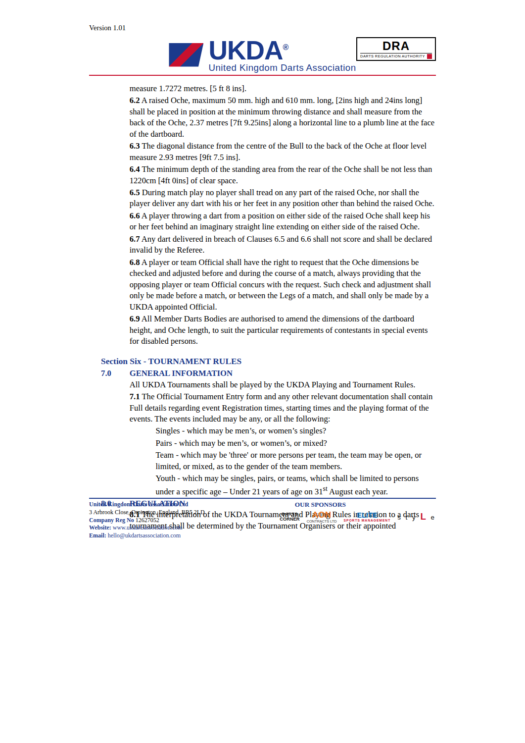Version 1.01
UKDA®
United Kingdom Darts Association
DRA
DARTS REGULATION AUTHORITY
measure 1.7272 metres. [5 ft 8 ins].
6.2 A raised Oche, maximum 50 mm. high and 610 mm. long, [2ins high and 24ins long] shall be placed in position at the minimum throwing distance and shall measure from the back of the Oche, 2.37 metres [7ft 9.25ins] along a horizontal line to a plumb line at the face of the dartboard.
6.3 The diagonal distance from the centre of the Bull to the back of the Oche at floor level measure 2.93 metres [9ft 7.5 ins].
6.4 The minimum depth of the standing area from the rear of the Oche shall be not less than 1220cm [4ft 0ins] of clear space.
6.5 During match play no player shall tread on any part of the raised Oche, nor shall the player deliver any dart with his or her feet in any position other than behind the raised Oche.
6.6 A player throwing a dart from a position on either side of the raised Oche shall keep his or her feet behind an imaginary straight line extending on either side of the raised Oche.
6.7 Any dart delivered in breach of Clauses 6.5 and 6.6 shall not score and shall be declared invalid by the Referee.
6.8 A player or team Official shall have the right to request that the Oche dimensions be checked and adjusted before and during the course of a match, always providing that the opposing player or team Official concurs with the request. Such check and adjustment shall only be made before a match, or between the Legs of a match, and shall only be made by a UKDA appointed Official.
6.9 All Member Darts Bodies are authorised to amend the dimensions of the dartboard height, and Oche length, to suit the particular requirements of contestants in special events for disabled persons.
Section Six - TOURNAMENT RULES
7.0
GENERAL INFORMATION
All UKDA Tournaments shall be played by the UKDA Playing and Tournament Rules.
7.1 The Official Tournament Entry form and any other relevant documentation shall contain Full details regarding event Registration times, starting times and the playing format of the events. The events included may be any, or all the following:
Singles - which may be men’s, or women’s singles?
Pairs - which may be men’s, or women’s, or mixed?
Team - which may be 'three' or more persons per team, the team may be open, or limited, or mixed, as to the gender of the team members.
Youth - which may be singles, pairs, or teams, which shall be limited to persons under a specific age – Under 21 years of age on 31st August each year.
8.0
REGULATION
8.1 The interpretation of the UKDA Tournament and Playing Rules in relation to a darts tournament shall be determined by the Tournament Organisers or their appointed
United Kingdom Darts Association Ltd
3 Arbrook Close, Orpington, England, BR5 2LD
Company Reg No 12627052
Website: www.ukdartsassociation.com
Email: hello@ukdartsassociation.com
OUR SPONSORS
DARTS
CORNER
AONCONTRACTS LTD
ELITESPORTS MANAGEMENT
s t y L e